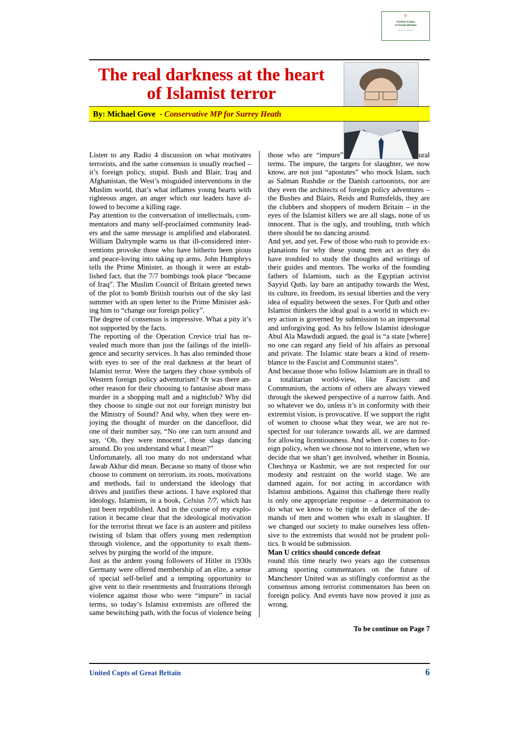⚲ United Copts of Great Britain ∼∼∼∼∼∼
The real darkness at the heart of Islamist terror
By: Michael Gove - Conservative MP for Surrey Heath
Listen to any Radio 4 discussion on what motivates terrorists, and the same consensus is usually reached – it’s foreign policy, stupid. Bush and Blair, Iraq and Afghanistan, the West’s misguided interventions in the Muslim world, that’s what inflames young hearts with righteous anger, an anger which our leaders have allowed to become a killing rage.
Pay attention to the conversation of intellectuals, commentators and many self-proclaimed community leaders and the same message is amplified and elaborated. William Dalrymple warns us that ill-considered interventions provoke those who have hitherto been pious and peace-loving into taking up arms. John Humphrys tells the Prime Minister, as though it were an established fact, that the 7/7 bombings took place “because of Iraq”. The Muslim Council of Britain greeted news of the plot to bomb British tourists out of the sky last summer with an open letter to the Prime Minister asking him to “change our foreign policy”.
The degree of consensus is impressive. What a pity it’s not supported by the facts.
The reporting of the Operation Crevice trial has revealed much more than just the failings of the intelligence and security services. It has also reminded those with eyes to see of the real darkness at the heart of Islamist terror. Were the targets they chose symbols of Western foreign policy adventurism? Or was there another reason for their choosing to fantasise about mass murder in a shopping mall and a nightclub? Why did they choose to single out not our foreign ministry but the Ministry of Sound? And why, when they were enjoying the thought of murder on the dancefloor, did one of their number say, “No one can turn around and say, ‘Oh, they were innocent’, those slags dancing around. Do you understand what I mean?”
Unfortunately, all too many do not understand what Jawab Akbar did mean. Because so many of those who choose to comment on terrorism, its roots, motivations and methods, fail to understand the ideology that drives and justifies these actions. I have explored that ideology, Islamism, in a book, Celsius 7/7, which has just been republished. And in the course of my exploration it became clear that the ideological motivation for the terrorist threat we face is an austere and pitiless twisting of Islam that offers young men redemption through violence, and the opportunity to exalt themselves by purging the world of the impure.
Just as the ardent young followers of Hitler in 1930s Germany were offered membership of an elite, a sense of special self-belief and a tempting opportunity to give vent to their resentments and frustrations through violence against those who were “impure” in racial terms, so today’s Islamist extremists are offered the same bewitching path, with the focus of violence being those who are “impure” in ideological and cultural terms. The impure, the targets for slaughter, we now know, are not just “apostates” who mock Islam, such as Salman Rushdie or the Danish cartoonists, nor are they even the architects of foreign policy adventures – the Bushes and Blairs, Reids and Rumsfelds, they are the clubbers and shoppers of modern Britain – in the eyes of the Islamist killers we are all slags, none of us innocent. That is the ugly, and troubling, truth which there should be no dancing around.
And yet, and yet. Few of those who rush to provide explanations for why these young men act as they do have troubled to study the thoughts and writings of their guides and mentors. The works of the founding fathers of Islamism, such as the Egyptian activist Sayyid Qutb, lay bare an antipathy towards the West, its culture, its freedom, its sexual liberties and the very idea of equality between the sexes. For Qutb and other Islamist thinkers the ideal goal is a world in which every action is governed by submission to an impersonal and unforgiving god. As his fellow Islamist ideologue Abul Ala Mawdudi argued, the goal is “a state [where] no one can regard any field of his affairs as personal and private. The Islamic state bears a kind of resemblance to the Fascist and Communist states”.
And because those who follow Islamism are in thrall to a totalitarian world-view, like Fascism and Communism, the actions of others are always viewed through the skewed perspective of a narrow faith. And so whatever we do, unless it’s in conformity with their extremist vision, is provocative. If we support the right of women to choose what they wear, we are not respected for our tolerance towards all, we are damned for allowing licentiousness. And when it comes to foreign policy, when we choose not to intervene, when we decide that we shan’t get involved, whether in Bosnia, Chechnya or Kashmir, we are not respected for our modesty and restraint on the world stage. We are damned again, for not acting in accordance with Islamist ambitions. Against this challenge there really is only one appropriate response – a determination to do what we know to be right in defiance of the demands of men and women who exalt in slaughter. If we changed our society to make ourselves less offensive to the extremists that would not be prudent politics. It would be submission.
Man U critics should concede defeat
round this time nearly two years ago the consensus among sporting commentators on the future of Manchester United was as stiflingly conformist as the consensus among terrorist commentators has been on foreign policy. And events have now proved it just as wrong.
To be continue on Page 7
United Copts of Great Britain
6